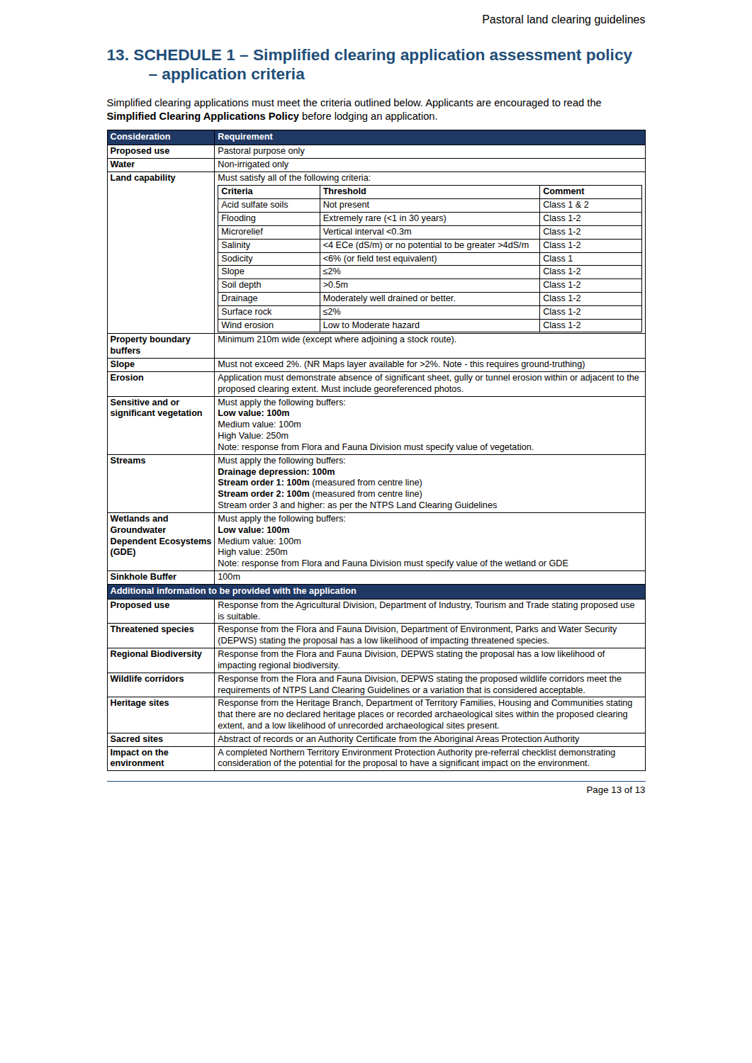Pastoral land clearing guidelines
13. SCHEDULE 1 – Simplified clearing application assessment policy – application criteria
Simplified clearing applications must meet the criteria outlined below. Applicants are encouraged to read the Simplified Clearing Applications Policy before lodging an application.
| Consideration | Requirement |
| --- | --- |
| Proposed use | Pastoral purpose only |
| Water | Non-irrigated only |
| Land capability | Must satisfy all of the following criteria: / Criteria / Threshold / Comment / / --- / --- / --- / / Acid sulfate soils / Not present / Class 1 & 2 / / Flooding / Extremely rare (<1 in 30 years) / Class 1-2 / / Microrelief / Vertical interval <0.3m / Class 1-2 / / Salinity / <4 ECe (dS/m) or no potential to be greater >4dS/m / Class 1-2 / / Sodicity / <6% (or field test equivalent) / Class 1 / / Slope / ≤2% / Class 1-2 / / Soil depth / >0.5m / Class 1-2 / / Drainage / Moderately well drained or better. / Class 1-2 / / Surface rock / ≤2% / Class 1-2 / / Wind erosion / Low to Moderate hazard / Class 1-2 / |
| Property boundary buffers | Minimum 210m wide (except where adjoining a stock route). |
| Slope | Must not exceed 2%. (NR Maps layer available for >2%. Note - this requires ground-truthing) |
| Erosion | Application must demonstrate absence of significant sheet, gully or tunnel erosion within or adjacent to the proposed clearing extent. Must include georeferenced photos. |
| Sensitive and or significant vegetation | Must apply the following buffers: Low value: 100m Medium value: 100m High Value: 250m Note: response from Flora and Fauna Division must specify value of vegetation. |
| Streams | Must apply the following buffers: Drainage depression: 100m Stream order 1: 100m (measured from centre line) Stream order 2: 100m (measured from centre line) Stream order 3 and higher: as per the NTPS Land Clearing Guidelines |
| Wetlands and Groundwater Dependent Ecosystems (GDE) | Must apply the following buffers: Low value: 100m Medium value: 100m High value: 250m Note: response from Flora and Fauna Division must specify value of the wetland or GDE |
| Sinkhole Buffer | 100m |
| Additional information to be provided with the application |
| Proposed use | Response from the Agricultural Division, Department of Industry, Tourism and Trade stating proposed use is suitable. |
| Threatened species | Response from the Flora and Fauna Division, Department of Environment, Parks and Water Security (DEPWS) stating the proposal has a low likelihood of impacting threatened species. |
| Regional Biodiversity | Response from the Flora and Fauna Division, DEPWS stating the proposal has a low likelihood of impacting regional biodiversity. |
| Wildlife corridors | Response from the Flora and Fauna Division, DEPWS stating the proposed wildlife corridors meet the requirements of NTPS Land Clearing Guidelines or a variation that is considered acceptable. |
| Heritage sites | Response from the Heritage Branch, Department of Territory Families, Housing and Communities stating that there are no declared heritage places or recorded archaeological sites within the proposed clearing extent, and a low likelihood of unrecorded archaeological sites present. |
| Sacred sites | Abstract of records or an Authority Certificate from the Aboriginal Areas Protection Authority |
| Impact on the environment | A completed Northern Territory Environment Protection Authority pre-referral checklist demonstrating consideration of the potential for the proposal to have a significant impact on the environment. |
Page 13 of 13